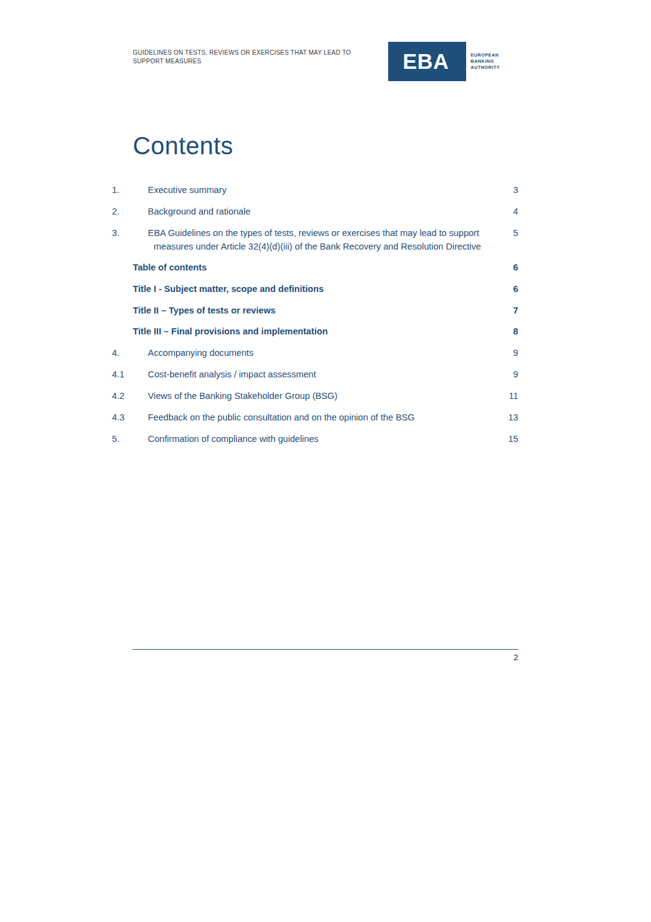Guidelines on tests, reviews or exercises that may lead to support measures
EBA
European Banking Authority
Contents
1. Executive summary
3
2. Background and rationale
4
3. EBA Guidelines on the types of tests, reviews or exercises that may lead to support measures under Article 32(4)(d)(iii) of the Bank Recovery and Resolution Directive
5
Table of contents
6
Title I - Subject matter, scope and definitions
6
Title II – Types of tests or reviews
7
Title III – Final provisions and implementation
8
4. Accompanying documents
9
4.1 Cost-benefit analysis / impact assessment
9
4.2 Views of the Banking Stakeholder Group (BSG)
11
4.3 Feedback on the public consultation and on the opinion of the BSG
13
5. Confirmation of compliance with guidelines
15
2